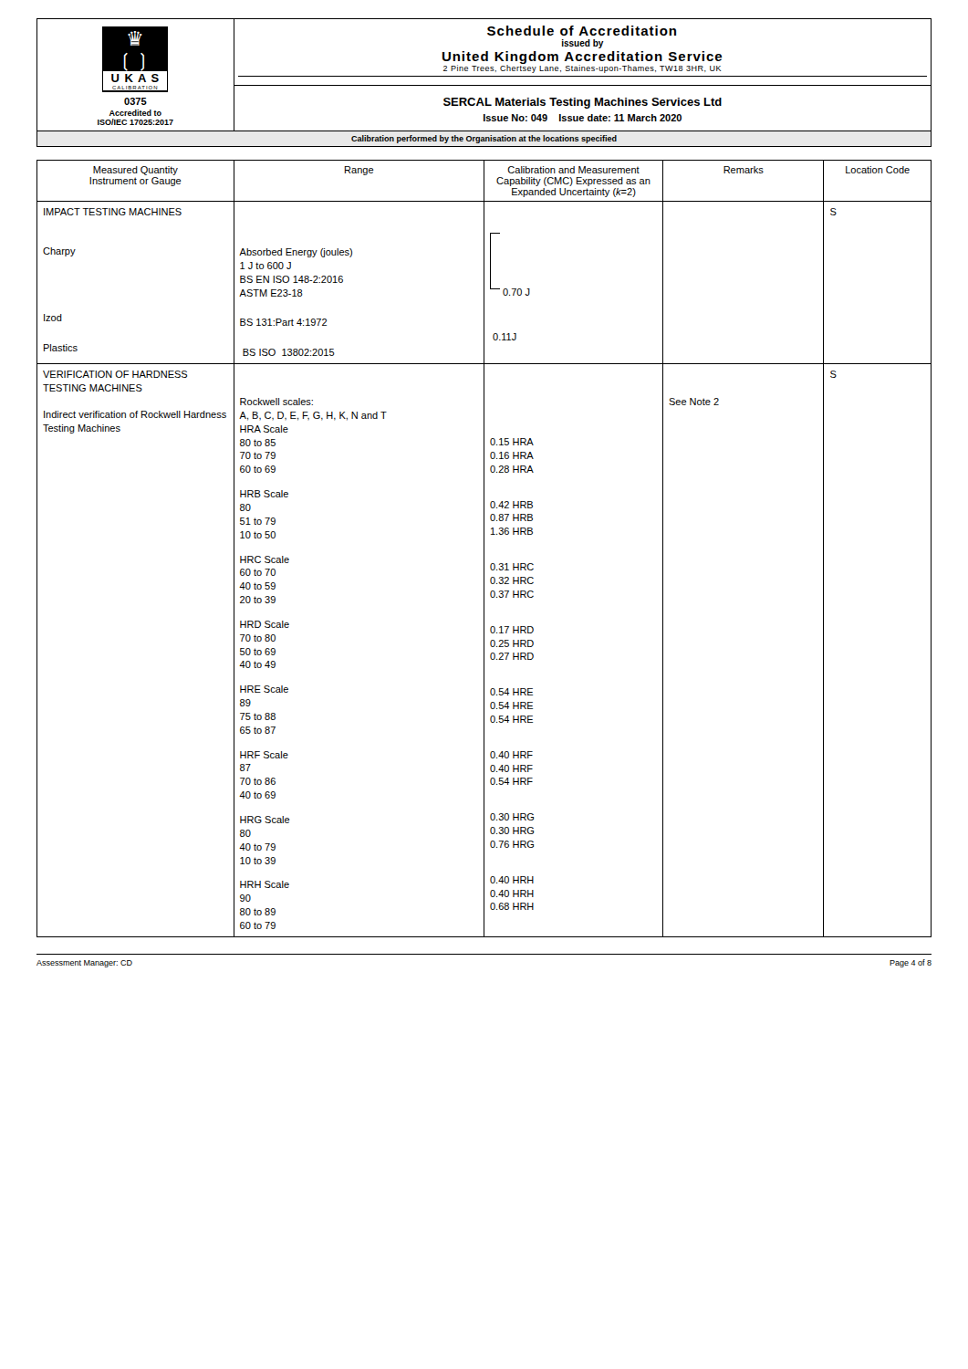| ♛ ❲❳ U K A S CALIBRATION 0375 Accredited to ISO/IEC 17025:2017 | Schedule of Accreditation issued by United Kingdom Accreditation Service 2 Pine Trees, Chertsey Lane, Staines-upon-Thames, TW18 3HR, UK |
| SERCAL Materials Testing Machines Services Ltd Issue No: 049 Issue date: 11 March 2020 |
Calibration performed by the Organisation at the locations specified
| Measured Quantity Instrument or Gauge | Range | Calibration and Measurement Capability (CMC) Expressed as an Expanded Uncertainty ( k =2) | Remarks | Location Code |
| --- | --- | --- | --- | --- |
| IMPACT TESTING MACHINES Charpy Izod Plastics | Absorbed Energy (joules) 1 J to 600 J BS EN ISO 148-2:2016 ASTM E23-18 BS 131:Part 4:1972 BS ISO 13802:2015 | 0.70 J 0.11J | | S |
| VERIFICATION OF HARDNESS TESTING MACHINES Indirect verification of Rockwell Hardness Testing Machines | Rockwell scales: A, B, C, D, E, F, G, H, K, N and T HRA Scale 80 to 85 70 to 79 60 to 69 HRB Scale 80 51 to 79 10 to 50 HRC Scale 60 to 70 40 to 59 20 to 39 HRD Scale 70 to 80 50 to 69 40 to 49 HRE Scale 89 75 to 88 65 to 87 HRF Scale 87 70 to 86 40 to 69 HRG Scale 80 40 to 79 10 to 39 HRH Scale 90 80 to 89 60 to 79 | 0.15 HRA 0.16 HRA 0.28 HRA 0.42 HRB 0.87 HRB 1.36 HRB 0.31 HRC 0.32 HRC 0.37 HRC 0.17 HRD 0.25 HRD 0.27 HRD 0.54 HRE 0.54 HRE 0.54 HRE 0.40 HRF 0.40 HRF 0.54 HRF 0.30 HRG 0.30 HRG 0.76 HRG 0.40 HRH 0.40 HRH 0.68 HRH | See Note 2 | S |
Assessment Manager: CD
Page 4 of 8